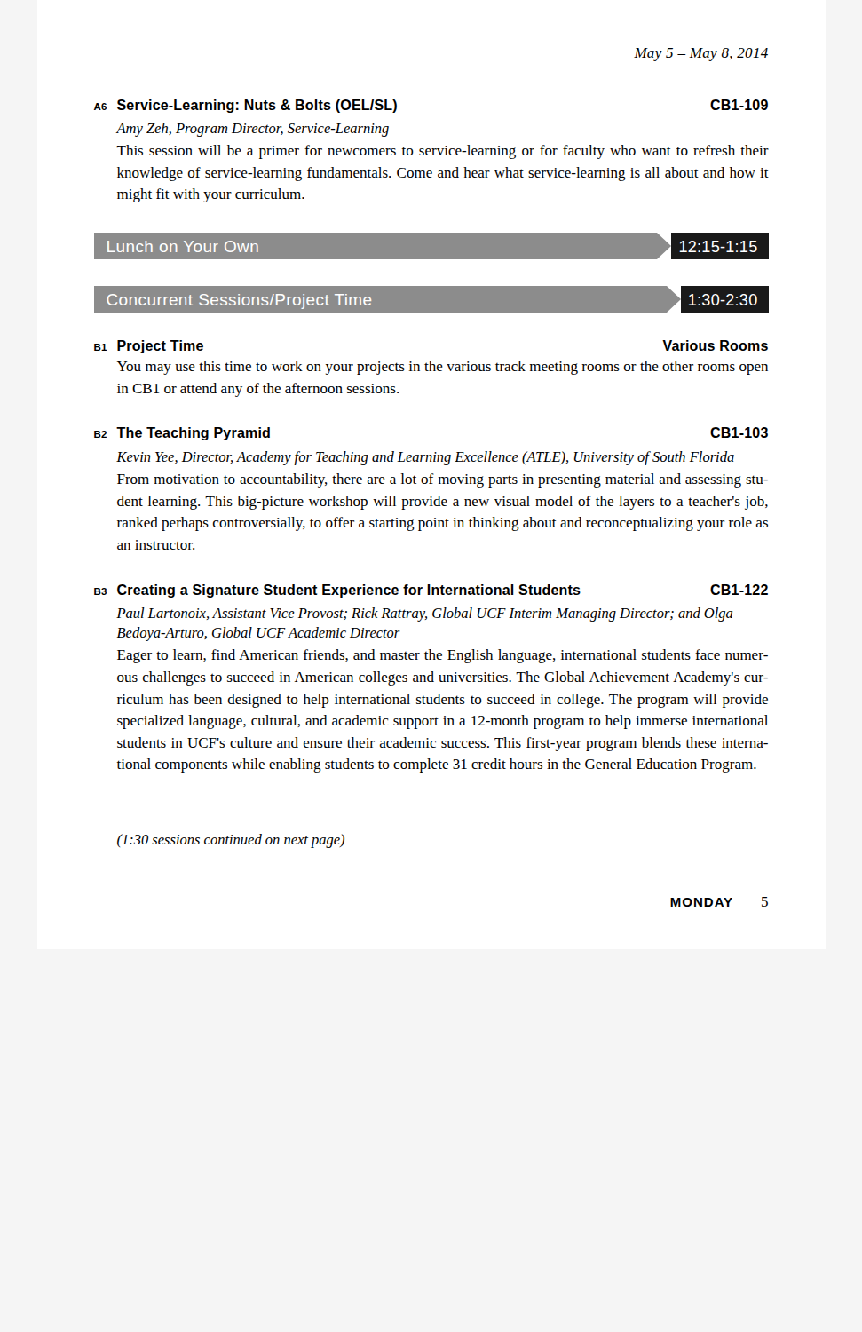May 5 – May 8, 2014
A6 Service-Learning: Nuts & Bolts (OEL/SL) CB1-109
Amy Zeh, Program Director, Service-Learning
This session will be a primer for newcomers to service-learning or for faculty who want to refresh their knowledge of service-learning fundamentals. Come and hear what service-learning is all about and how it might fit with your curriculum.
Lunch on Your Own
12:15-1:15
Concurrent Sessions/Project Time
1:30-2:30
B1 Project Time Various Rooms
You may use this time to work on your projects in the various track meeting rooms or the other rooms open in CB1 or attend any of the afternoon sessions.
B2 The Teaching Pyramid CB1-103
Kevin Yee, Director, Academy for Teaching and Learning Excellence (ATLE), University of South Florida
From motivation to accountability, there are a lot of moving parts in presenting material and assessing student learning. This big-picture workshop will provide a new visual model of the layers to a teacher's job, ranked perhaps controversially, to offer a starting point in thinking about and reconceptualizing your role as an instructor.
B3 Creating a Signature Student Experience for International Students CB1-122
Paul Lartonoix, Assistant Vice Provost; Rick Rattray, Global UCF Interim Managing Director; and Olga Bedoya-Arturo, Global UCF Academic Director
Eager to learn, find American friends, and master the English language, international students face numerous challenges to succeed in American colleges and universities. The Global Achievement Academy's curriculum has been designed to help international students to succeed in college. The program will provide specialized language, cultural, and academic support in a 12-month program to help immerse international students in UCF's culture and ensure their academic success. This first-year program blends these international components while enabling students to complete 31 credit hours in the General Education Program.
(1:30 sessions continued on next page)
MONDAY 5